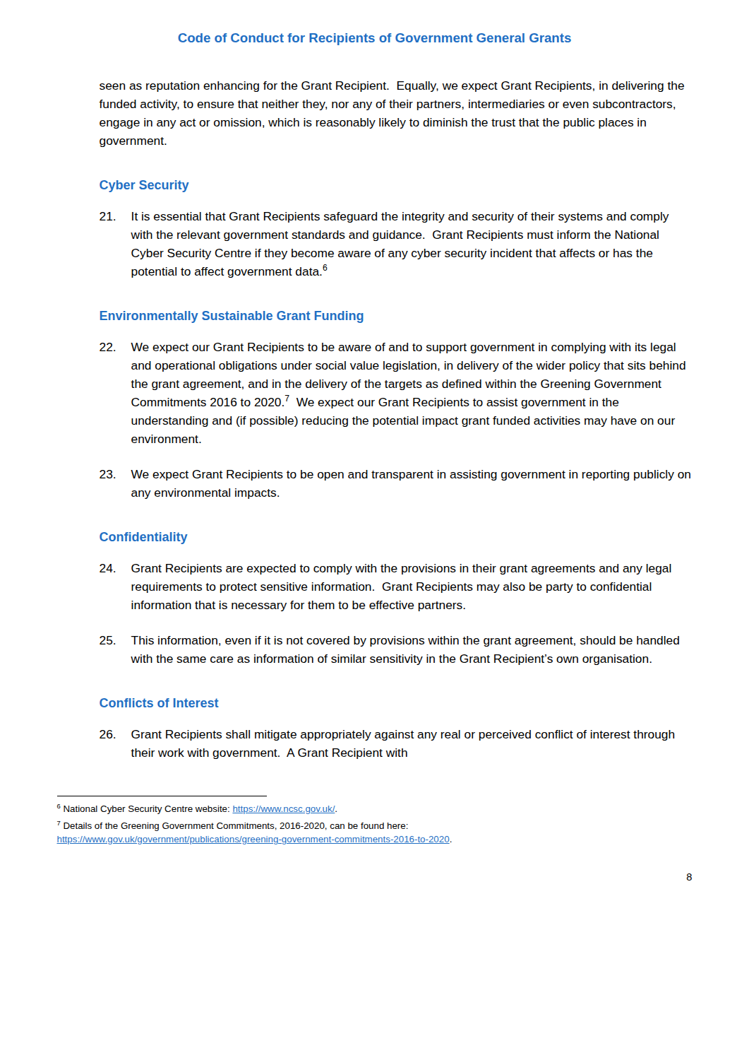Code of Conduct for Recipients of Government General Grants
seen as reputation enhancing for the Grant Recipient. Equally, we expect Grant Recipients, in delivering the funded activity, to ensure that neither they, nor any of their partners, intermediaries or even subcontractors, engage in any act or omission, which is reasonably likely to diminish the trust that the public places in government.
Cyber Security
21. It is essential that Grant Recipients safeguard the integrity and security of their systems and comply with the relevant government standards and guidance. Grant Recipients must inform the National Cyber Security Centre if they become aware of any cyber security incident that affects or has the potential to affect government data.6
Environmentally Sustainable Grant Funding
22. We expect our Grant Recipients to be aware of and to support government in complying with its legal and operational obligations under social value legislation, in delivery of the wider policy that sits behind the grant agreement, and in the delivery of the targets as defined within the Greening Government Commitments 2016 to 2020.7 We expect our Grant Recipients to assist government in the understanding and (if possible) reducing the potential impact grant funded activities may have on our environment.
23. We expect Grant Recipients to be open and transparent in assisting government in reporting publicly on any environmental impacts.
Confidentiality
24. Grant Recipients are expected to comply with the provisions in their grant agreements and any legal requirements to protect sensitive information. Grant Recipients may also be party to confidential information that is necessary for them to be effective partners.
25. This information, even if it is not covered by provisions within the grant agreement, should be handled with the same care as information of similar sensitivity in the Grant Recipient’s own organisation.
Conflicts of Interest
26. Grant Recipients shall mitigate appropriately against any real or perceived conflict of interest through their work with government. A Grant Recipient with
6 National Cyber Security Centre website: https://www.ncsc.gov.uk/.
7 Details of the Greening Government Commitments, 2016-2020, can be found here:
https://www.gov.uk/government/publications/greening-government-commitments-2016-to-2020.
8